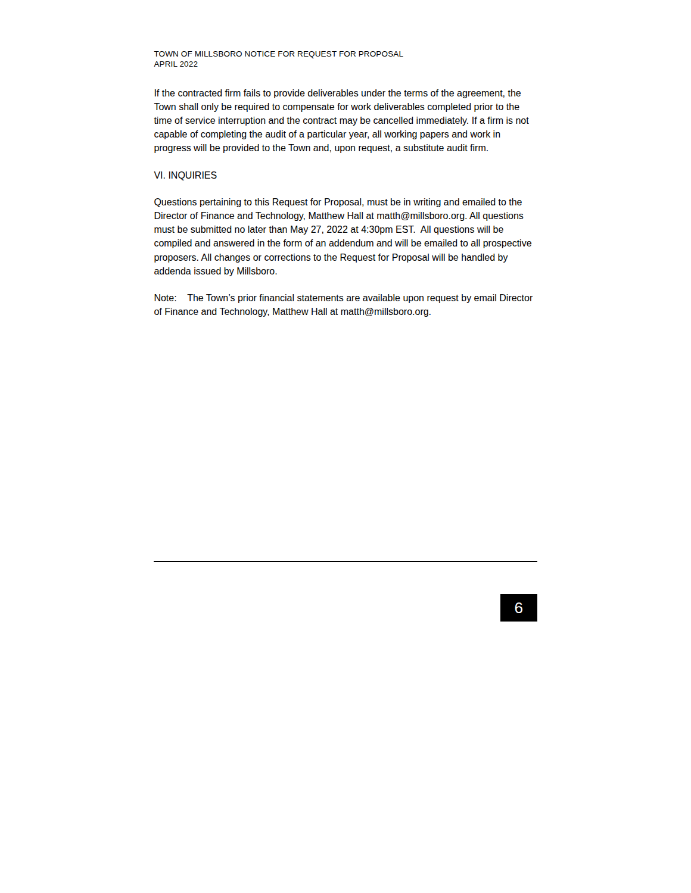TOWN OF MILLSBORO NOTICE FOR REQUEST FOR PROPOSAL
APRIL 2022
If the contracted firm fails to provide deliverables under the terms of the agreement, the Town shall only be required to compensate for work deliverables completed prior to the time of service interruption and the contract may be cancelled immediately. If a firm is not capable of completing the audit of a particular year, all working papers and work in progress will be provided to the Town and, upon request, a substitute audit firm.
VI. INQUIRIES
Questions pertaining to this Request for Proposal, must be in writing and emailed to the Director of Finance and Technology, Matthew Hall at matth@millsboro.org. All questions must be submitted no later than May 27, 2022 at 4:30pm EST. All questions will be compiled and answered in the form of an addendum and will be emailed to all prospective proposers. All changes or corrections to the Request for Proposal will be handled by addenda issued by Millsboro.
Note: The Town’s prior financial statements are available upon request by email Director of Finance and Technology, Matthew Hall at matth@millsboro.org.
6